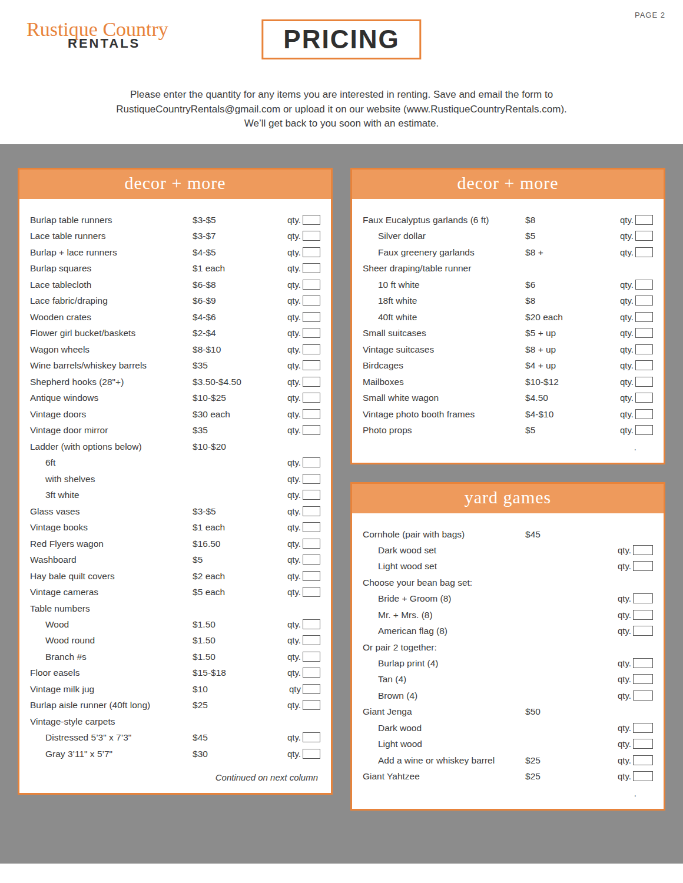PAGE 2
Rustique Country RENTALS
PRICING
Please enter the quantity for any items you are interested in renting. Save and email the form to
RustiqueCountryRentals@gmail.com or upload it on our website (www.RustiqueCountryRentals.com).
We’ll get back to you soon with an estimate.
decor + more
| Burlap table runners | $3-$5 | qty. |
| Lace table runners | $3-$7 | qty. |
| Burlap + lace runners | $4-$5 | qty. |
| Burlap squares | $1 each | qty. |
| Lace tablecloth | $6-$8 | qty. |
| Lace fabric/draping | $6-$9 | qty. |
| Wooden crates | $4-$6 | qty. |
| Flower girl bucket/baskets | $2-$4 | qty. |
| Wagon wheels | $8-$10 | qty. |
| Wine barrels/whiskey barrels | $35 | qty. |
| Shepherd hooks (28"+) | $3.50-$4.50 | qty. |
| Antique windows | $10-$25 | qty. |
| Vintage doors | $30 each | qty. |
| Vintage door mirror | $35 | qty. |
| Ladder (with options below) | $10-$20 | |
| 6ft | | qty. |
| with shelves | | qty. |
| 3ft white | | qty. |
| Glass vases | $3-$5 | qty. |
| Vintage books | $1 each | qty. |
| Red Flyers wagon | $16.50 | qty. |
| Washboard | $5 | qty. |
| Hay bale quilt covers | $2 each | qty. |
| Vintage cameras | $5 each | qty. |
| Table numbers | | |
| Wood | $1.50 | qty. |
| Wood round | $1.50 | qty. |
| Branch #s | $1.50 | qty. |
| Floor easels | $15-$18 | qty. |
| Vintage milk jug | $10 | qty |
| Burlap aisle runner (40ft long) | $25 | qty. |
| Vintage-style carpets | | |
| Distressed 5’3" x 7’3" | $45 | qty. |
| Gray 3’11" x 5’7" | $30 | qty. |
Continued on next column
decor + more
| Faux Eucalyptus garlands (6 ft) | $8 | qty. |
| Silver dollar | $5 | qty. |
| Faux greenery garlands | $8 + | qty. |
| Sheer draping/table runner | | |
| 10 ft white | $6 | qty. |
| 18ft white | $8 | qty. |
| 40ft white | $20 each | qty. |
| Small suitcases | $5 + up | qty. |
| Vintage suitcases | $8 + up | qty. |
| Birdcages | $4 + up | qty. |
| Mailboxes | $10-$12 | qty. |
| Small white wagon | $4.50 | qty. |
| Vintage photo booth frames | $4-$10 | qty. |
| Photo props | $5 | qty. |
.
yard games
| Cornhole (pair with bags) | $45 | |
| Dark wood set | | qty. |
| Light wood set | | qty. |
| Choose your bean bag set: | | |
| Bride + Groom (8) | | qty. |
| Mr. + Mrs. (8) | | qty. |
| American flag (8) | | qty. |
| Or pair 2 together: | | |
| Burlap print (4) | | qty. |
| Tan (4) | | qty. |
| Brown (4) | | qty. |
| Giant Jenga | $50 | |
| Dark wood | | qty. |
| Light wood | | qty. |
| Add a wine or whiskey barrel | $25 | qty. |
| Giant Yahtzee | $25 | qty. |
.